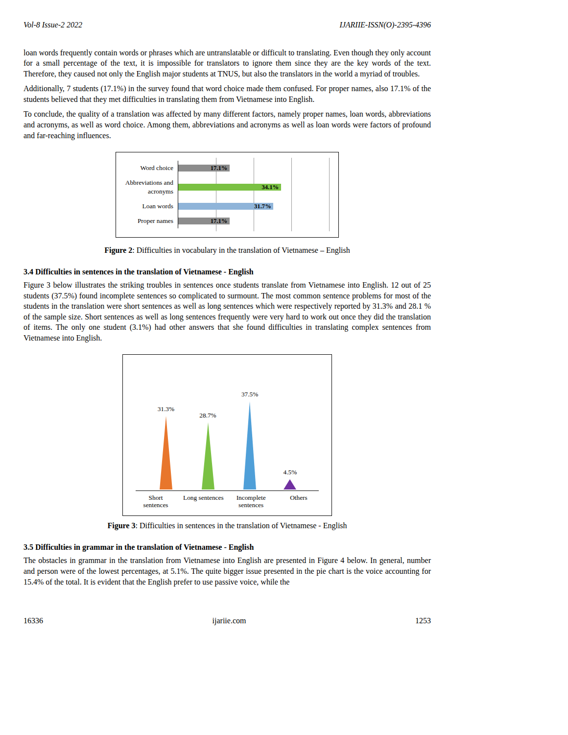Vol-8 Issue-2 2022
IJARIIE-ISSN(O)-2395-4396
loan words frequently contain words or phrases which are untranslatable or difficult to translating. Even though they only account for a small percentage of the text, it is impossible for translators to ignore them since they are the key words of the text. Therefore, they caused not only the English major students at TNUS, but also the translators in the world a myriad of troubles.
Additionally, 7 students (17.1%) in the survey found that word choice made them confused. For proper names, also 17.1% of the students believed that they met difficulties in translating them from Vietnamese into English.
To conclude, the quality of a translation was affected by many different factors, namely proper names, loan words, abbreviations and acronyms, as well as word choice. Among them, abbreviations and acronyms as well as loan words were factors of profound and far-reaching influences.
| Word choice | 17.1% |
| Abbreviations and acronyms | 34.1% |
| Loan words | 31.7% |
| Proper names | 17.1% |
Figure 2: Difficulties in vocabulary in the translation of Vietnamese – English
3.4 Difficulties in sentences in the translation of Vietnamese - English
Figure 3 below illustrates the striking troubles in sentences once students translate from Vietnamese into English. 12 out of 25 students (37.5%) found incomplete sentences so complicated to surmount. The most common sentence problems for most of the students in the translation were short sentences as well as long sentences which were respectively reported by 31.3% and 28.1 % of the sample size. Short sentences as well as long sentences frequently were very hard to work out once they did the translation of items. The only one student (3.1%) had other answers that she found difficulties in translating complex sentences from Vietnamese into English.
31.3%
28.7%
37.5%
4.5%
Short sentences Long sentences Incomplete sentences Others
Figure 3: Difficulties in sentences in the translation of Vietnamese - English
3.5 Difficulties in grammar in the translation of Vietnamese - English
The obstacles in grammar in the translation from Vietnamese into English are presented in Figure 4 below. In general, number and person were of the lowest percentages, at 5.1%. The quite bigger issue presented in the pie chart is the voice accounting for 15.4% of the total. It is evident that the English prefer to use passive voice, while the
16336
ijariie.com
1253